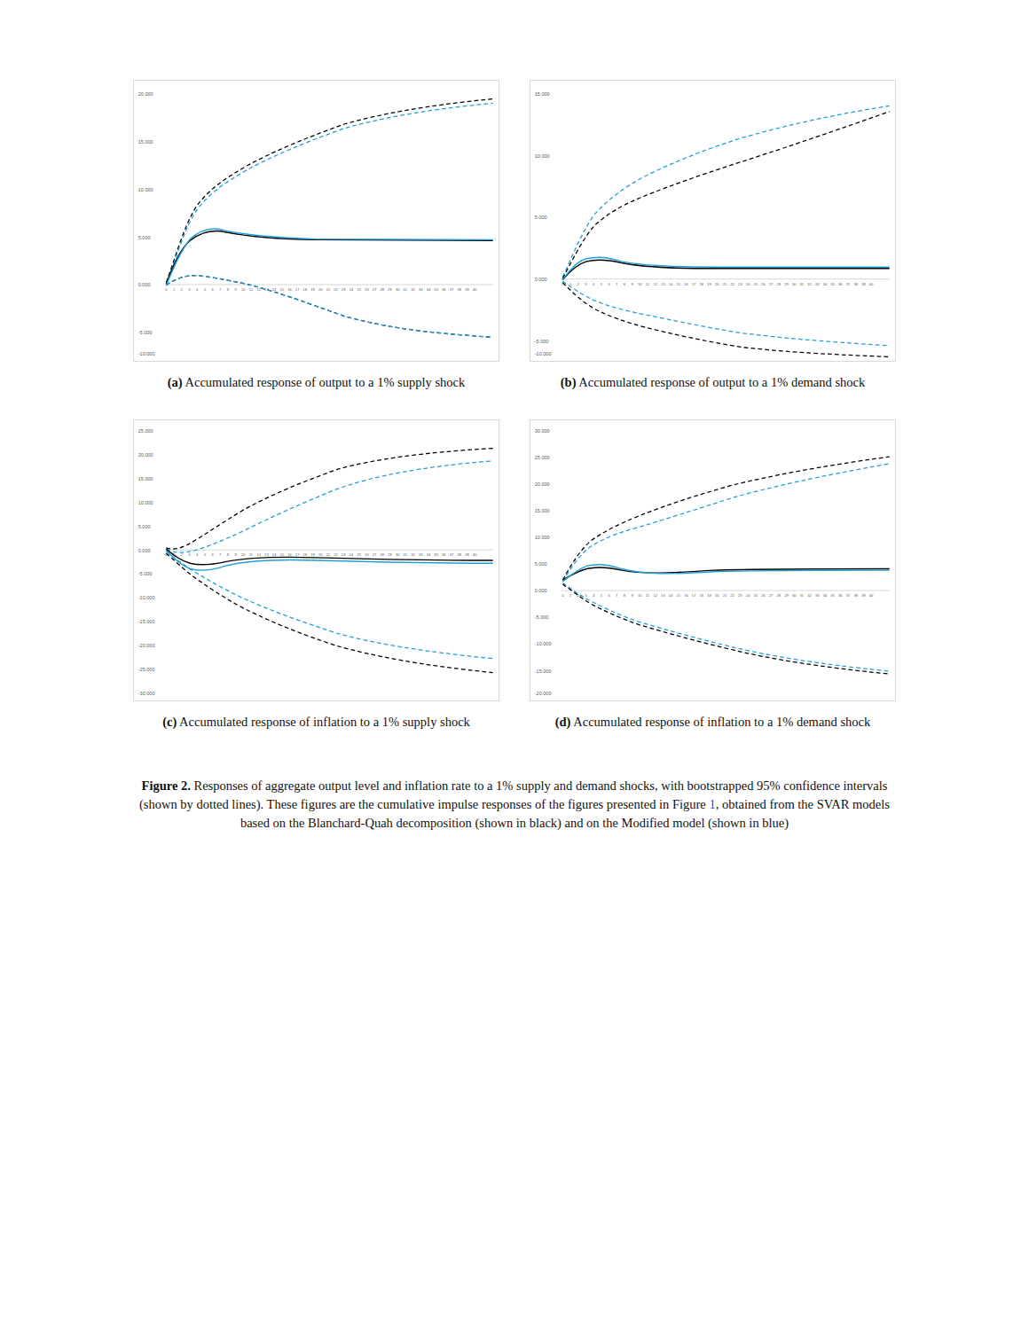20.000 15.000 10.000 5.000 0.000 -5.000 -10.000 012 345 678 91011 121314 151617 181920 212223 242526 272829 303132 333435 363738 3940
(a) Accumulated response of output to a 1% supply shock
15.000 10.000 5.000 0.000 -5.000 -10.000 012 345 678 91011 121314 151617 181920 212223 242526 272829 303132 333435 363738 3940
(b) Accumulated response of output to a 1% demand shock
25.000 20.000 15.000 10.000 5.000 0.000 -5.000 -10.000 -15.000 -20.000 -25.000 -30.000 012 345 678 91011 121314 151617 181920 212223 242526 272829 303132 333435 363738 3940
(c) Accumulated response of inflation to a 1% supply shock
30.000 25.000 20.000 15.000 10.000 5.000 0.000 -5.000 -10.000 -15.000 -20.000 012 345 678 91011 121314 151617 181920 212223 242526 272829 303132 333435 363738 3940
(d) Accumulated response of inflation to a 1% demand shock
Figure 2. Responses of aggregate output level and inflation rate to a 1% supply and demand shocks, with bootstrapped 95% confidence intervals (shown by dotted lines). These figures are the cumulative impulse responses of the figures presented in Figure 1, obtained from the SVAR models based on the Blanchard-Quah decomposition (shown in black) and on the Modified model (shown in blue)